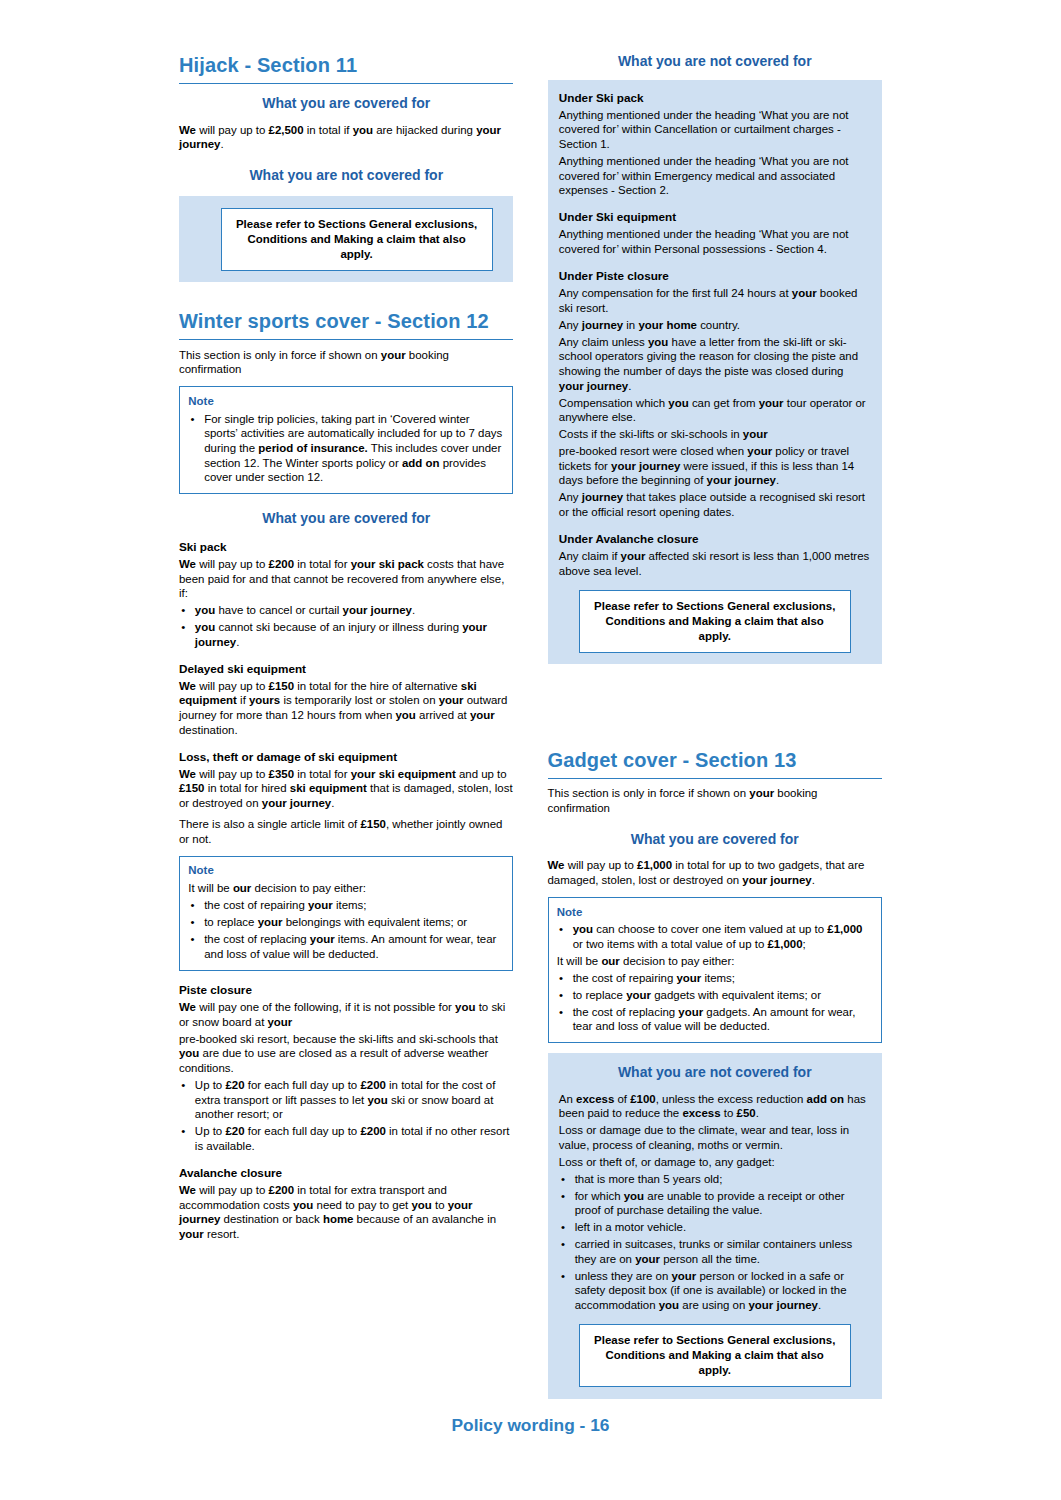Hijack - Section 11
What you are covered for
We will pay up to £2,500 in total if you are hijacked during your journey.
What you are not covered for
Please refer to Sections General exclusions, Conditions and Making a claim that also apply.
Winter sports cover - Section 12
This section is only in force if shown on your booking confirmation
Note
For single trip policies, taking part in ‘Covered winter sports’ activities are automatically included for up to 7 days during the period of insurance. This includes cover under section 12. The Winter sports policy or add on provides cover under section 12.
What you are covered for
Ski pack
We will pay up to £200 in total for your ski pack costs that have been paid for and that cannot be recovered from anywhere else, if:
you have to cancel or curtail your journey.
you cannot ski because of an injury or illness during your journey.
Delayed ski equipment
We will pay up to £150 in total for the hire of alternative ski equipment if yours is temporarily lost or stolen on your outward journey for more than 12 hours from when you arrived at your destination.
Loss, theft or damage of ski equipment
We will pay up to £350 in total for your ski equipment and up to £150 in total for hired ski equipment that is damaged, stolen, lost or destroyed on your journey.
There is also a single article limit of £150, whether jointly owned or not.
Note
It will be our decision to pay either:
the cost of repairing your items;
to replace your belongings with equivalent items; or
the cost of replacing your items. An amount for wear, tear and loss of value will be deducted.
Piste closure
We will pay one of the following, if it is not possible for you to ski or snow board at your
pre-booked ski resort, because the ski-lifts and ski-schools that you are due to use are closed as a result of adverse weather conditions.
Up to £20 for each full day up to £200 in total for the cost of extra transport or lift passes to let you ski or snow board at another resort; or
Up to £20 for each full day up to £200 in total if no other resort is available.
Avalanche closure
We will pay up to £200 in total for extra transport and accommodation costs you need to pay to get you to your journey destination or back home because of an avalanche in your resort.
What you are not covered for
Under Ski pack
Anything mentioned under the heading ‘What you are not covered for’ within Cancellation or curtailment charges - Section 1.
Anything mentioned under the heading ‘What you are not covered for’ within Emergency medical and associated expenses - Section 2.
Under Ski equipment
Anything mentioned under the heading ‘What you are not covered for’ within Personal possessions - Section 4.
Under Piste closure
Any compensation for the first full 24 hours at your booked ski resort.
Any journey in your home country.
Any claim unless you have a letter from the ski-lift or ski-school operators giving the reason for closing the piste and showing the number of days the piste was closed during your journey.
Compensation which you can get from your tour operator or anywhere else.
Costs if the ski-lifts or ski-schools in your
pre-booked resort were closed when your policy or travel tickets for your journey were issued, if this is less than 14 days before the beginning of your journey.
Any journey that takes place outside a recognised ski resort or the official resort opening dates.
Under Avalanche closure
Any claim if your affected ski resort is less than 1,000 metres above sea level.
Please refer to Sections General exclusions, Conditions and Making a claim that also apply.
Gadget cover - Section 13
This section is only in force if shown on your booking confirmation
What you are covered for
We will pay up to £1,000 in total for up to two gadgets, that are damaged, stolen, lost or destroyed on your journey.
Note
you can choose to cover one item valued at up to £1,000 or two items with a total value of up to £1,000;
It will be our decision to pay either:
the cost of repairing your items;
to replace your gadgets with equivalent items; or
the cost of replacing your gadgets. An amount for wear, tear and loss of value will be deducted.
What you are not covered for
An excess of £100, unless the excess reduction add on has been paid to reduce the excess to £50.
Loss or damage due to the climate, wear and tear, loss in value, process of cleaning, moths or vermin.
Loss or theft of, or damage to, any gadget:
that is more than 5 years old;
for which you are unable to provide a receipt or other proof of purchase detailing the value.
left in a motor vehicle.
carried in suitcases, trunks or similar containers unless they are on your person all the time.
unless they are on your person or locked in a safe or safety deposit box (if one is available) or locked in the accommodation you are using on your journey.
Please refer to Sections General exclusions, Conditions and Making a claim that also apply.
Policy wording - 16